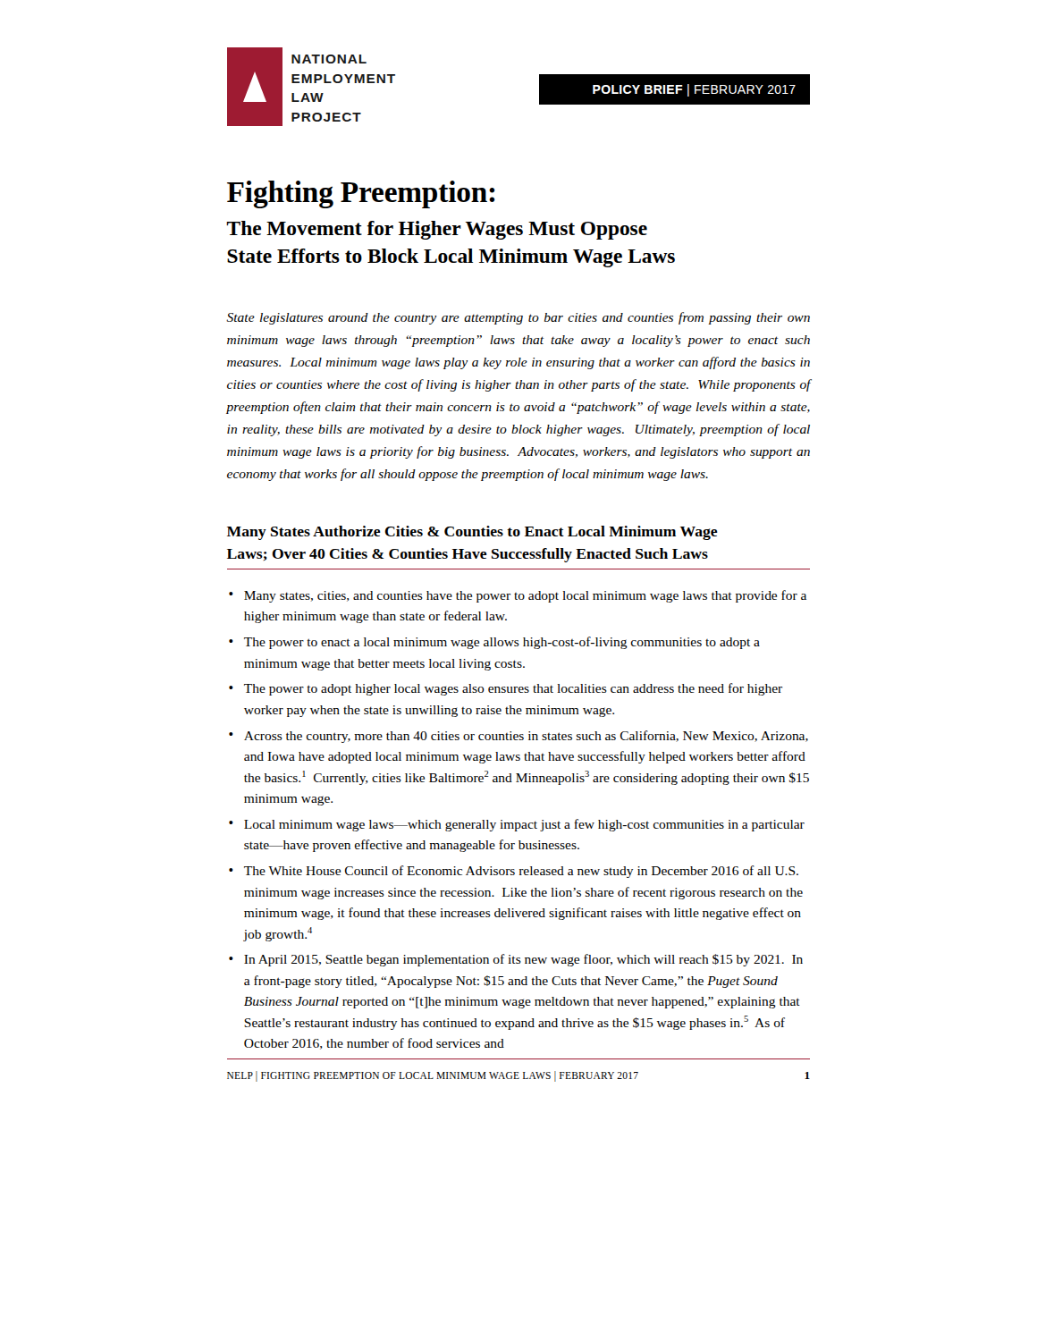National
Employment
Law
Project
POLICY BRIEF | FEBRUARY 2017
Fighting Preemption:
The Movement for Higher Wages Must Oppose
State Efforts to Block Local Minimum Wage Laws
State legislatures around the country are attempting to bar cities and counties from passing their own minimum wage laws through “preemption” laws that take away a locality’s power to enact such measures. Local minimum wage laws play a key role in ensuring that a worker can afford the basics in cities or counties where the cost of living is higher than in other parts of the state. While proponents of preemption often claim that their main concern is to avoid a “patchwork” of wage levels within a state, in reality, these bills are motivated by a desire to block higher wages. Ultimately, preemption of local minimum wage laws is a priority for big business. Advocates, workers, and legislators who support an economy that works for all should oppose the preemption of local minimum wage laws.
Many States Authorize Cities & Counties to Enact Local Minimum Wage
Laws; Over 40 Cities & Counties Have Successfully Enacted Such Laws
Many states, cities, and counties have the power to adopt local minimum wage laws that provide for a higher minimum wage than state or federal law.
The power to enact a local minimum wage allows high-cost-of-living communities to adopt a minimum wage that better meets local living costs.
The power to adopt higher local wages also ensures that localities can address the need for higher worker pay when the state is unwilling to raise the minimum wage.
Across the country, more than 40 cities or counties in states such as California, New Mexico, Arizona, and Iowa have adopted local minimum wage laws that have successfully helped workers better afford the basics.1 Currently, cities like Baltimore2 and Minneapolis3 are considering adopting their own $15 minimum wage.
Local minimum wage laws—which generally impact just a few high-cost communities in a particular state—have proven effective and manageable for businesses.
The White House Council of Economic Advisors released a new study in December 2016 of all U.S. minimum wage increases since the recession. Like the lion’s share of recent rigorous research on the minimum wage, it found that these increases delivered significant raises with little negative effect on job growth.4
In April 2015, Seattle began implementation of its new wage floor, which will reach $15 by 2021. In a front-page story titled, “Apocalypse Not: $15 and the Cuts that Never Came,” the Puget Sound Business Journal reported on “[t]he minimum wage meltdown that never happened,” explaining that Seattle’s restaurant industry has continued to expand and thrive as the $15 wage phases in.5 As of October 2016, the number of food services and
NELP | FIGHTING PREEMPTION OF LOCAL MINIMUM WAGE LAWS | FEBRUARY 2017 1